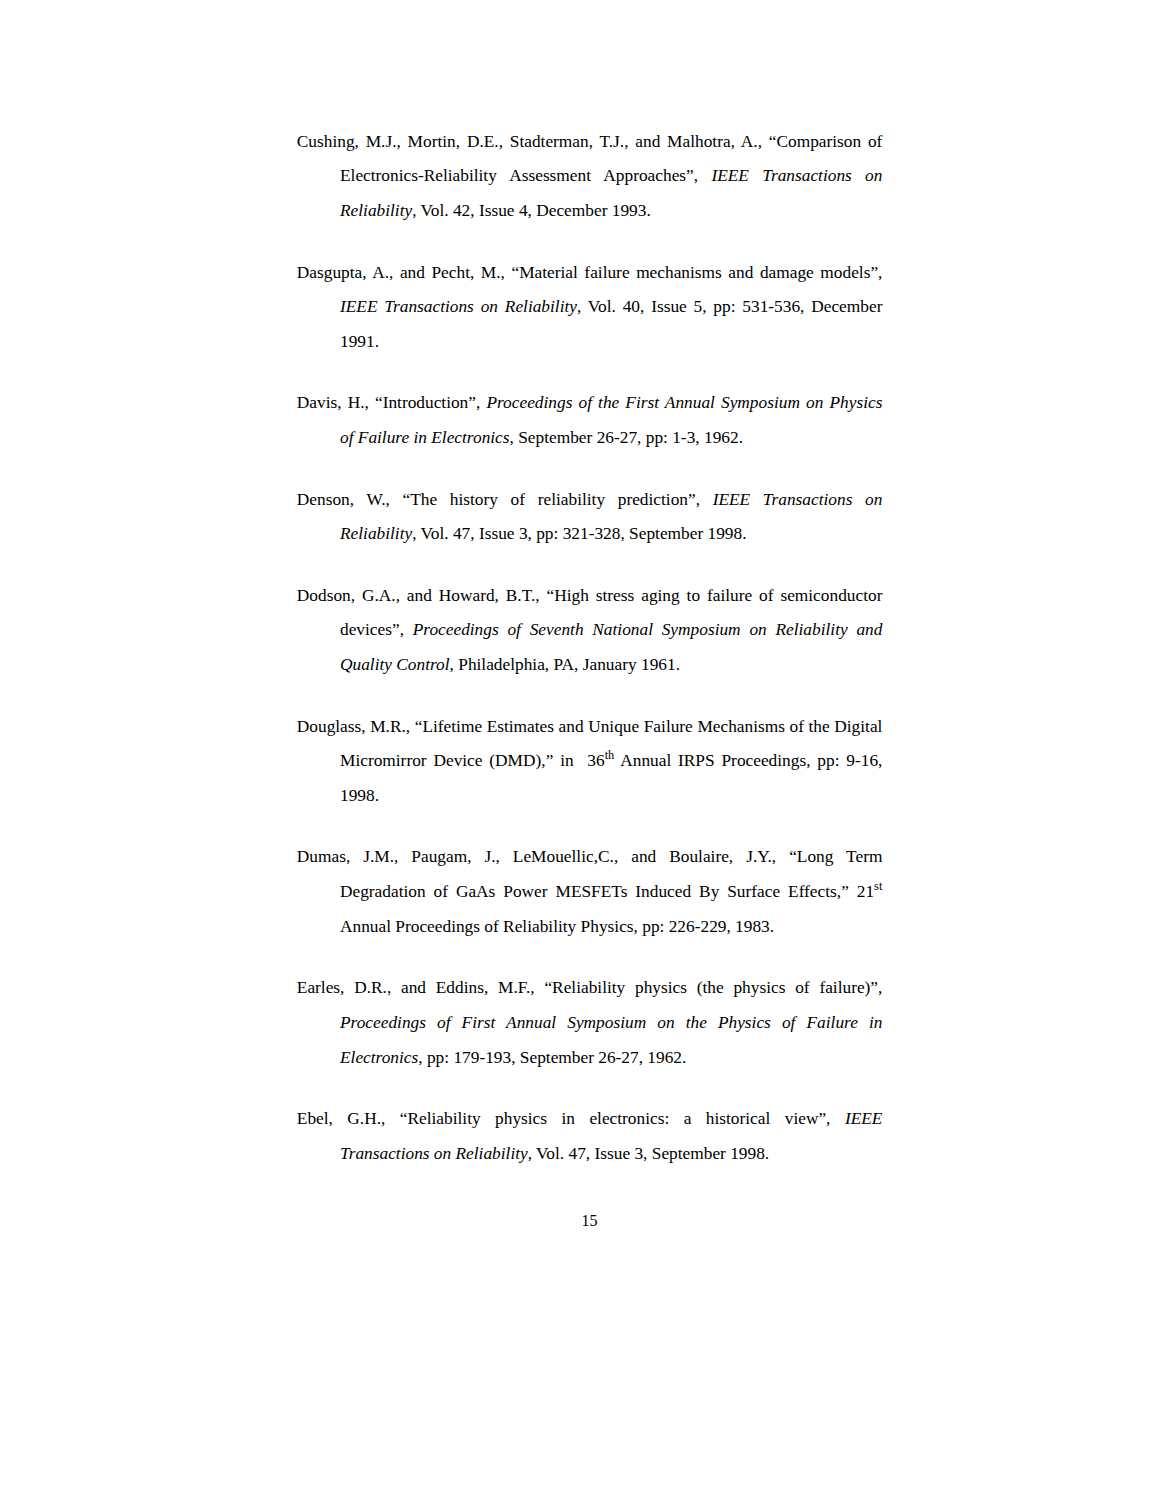Cushing, M.J., Mortin, D.E., Stadterman, T.J., and Malhotra, A., “Comparison of Electronics-Reliability Assessment Approaches”, IEEE Transactions on Reliability, Vol. 42, Issue 4, December 1993.
Dasgupta, A., and Pecht, M., “Material failure mechanisms and damage models”, IEEE Transactions on Reliability, Vol. 40, Issue 5, pp: 531-536, December 1991.
Davis, H., “Introduction”, Proceedings of the First Annual Symposium on Physics of Failure in Electronics, September 26-27, pp: 1-3, 1962.
Denson, W., “The history of reliability prediction”, IEEE Transactions on Reliability, Vol. 47, Issue 3, pp: 321-328, September 1998.
Dodson, G.A., and Howard, B.T., “High stress aging to failure of semiconductor devices”, Proceedings of Seventh National Symposium on Reliability and Quality Control, Philadelphia, PA, January 1961.
Douglass, M.R., “Lifetime Estimates and Unique Failure Mechanisms of the Digital Micromirror Device (DMD),” in 36th Annual IRPS Proceedings, pp: 9-16, 1998.
Dumas, J.M., Paugam, J., LeMouellic,C., and Boulaire, J.Y., “Long Term Degradation of GaAs Power MESFETs Induced By Surface Effects,” 21st Annual Proceedings of Reliability Physics, pp: 226-229, 1983.
Earles, D.R., and Eddins, M.F., “Reliability physics (the physics of failure)”, Proceedings of First Annual Symposium on the Physics of Failure in Electronics, pp: 179-193, September 26-27, 1962.
Ebel, G.H., “Reliability physics in electronics: a historical view”, IEEE Transactions on Reliability, Vol. 47, Issue 3, September 1998.
15